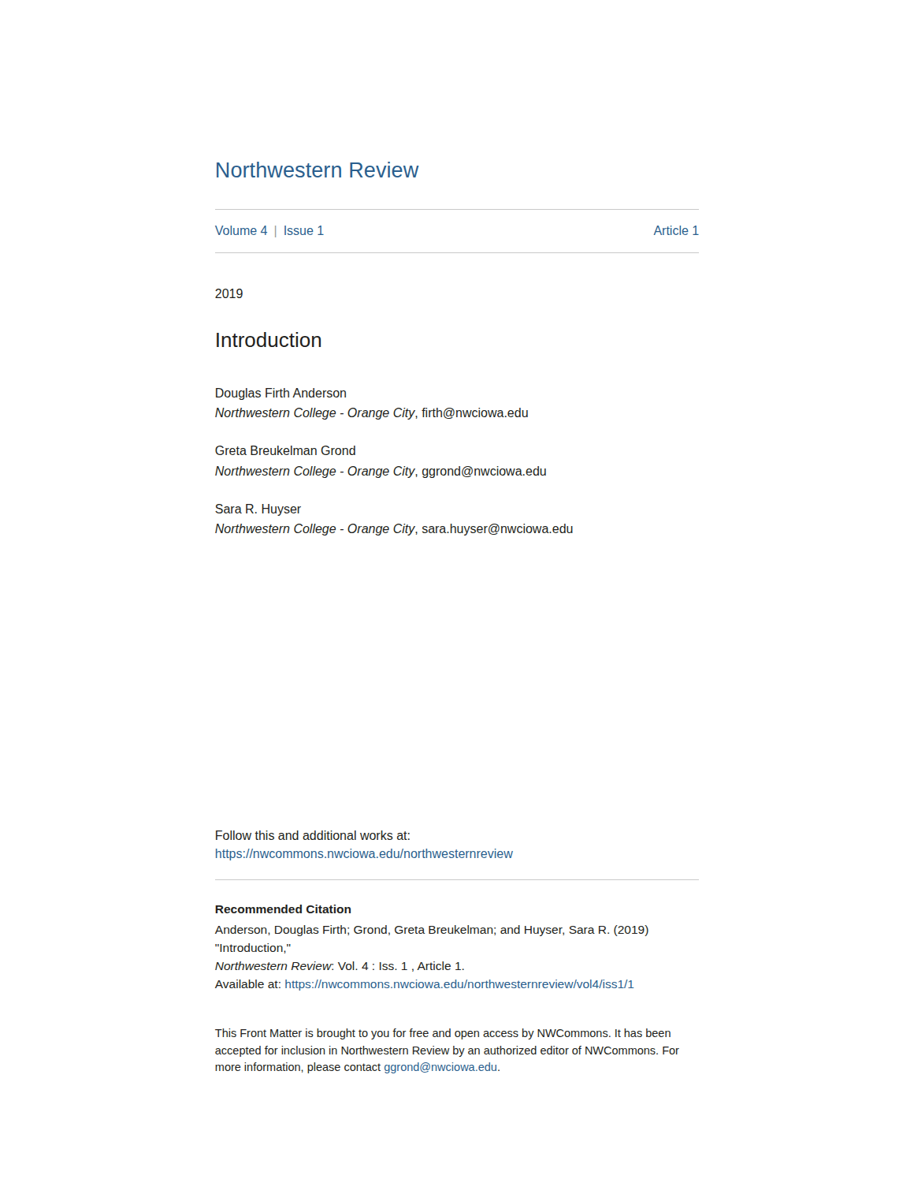Northwestern Review
Volume 4|Issue 1
Article 1
2019
Introduction
Douglas Firth Anderson Northwestern College - Orange City, firth@nwciowa.edu
Greta Breukelman Grond Northwestern College - Orange City, ggrond@nwciowa.edu
Sara R. Huyser Northwestern College - Orange City, sara.huyser@nwciowa.edu
Follow this and additional works at: https://nwcommons.nwciowa.edu/northwesternreview
Recommended Citation
Anderson, Douglas Firth; Grond, Greta Breukelman; and Huyser, Sara R. (2019) "Introduction,"
Northwestern Review: Vol. 4 : Iss. 1 , Article 1.
Available at: https://nwcommons.nwciowa.edu/northwesternreview/vol4/iss1/1
This Front Matter is brought to you for free and open access by NWCommons. It has been accepted for inclusion in Northwestern Review by an authorized editor of NWCommons. For more information, please contact ggrond@nwciowa.edu.